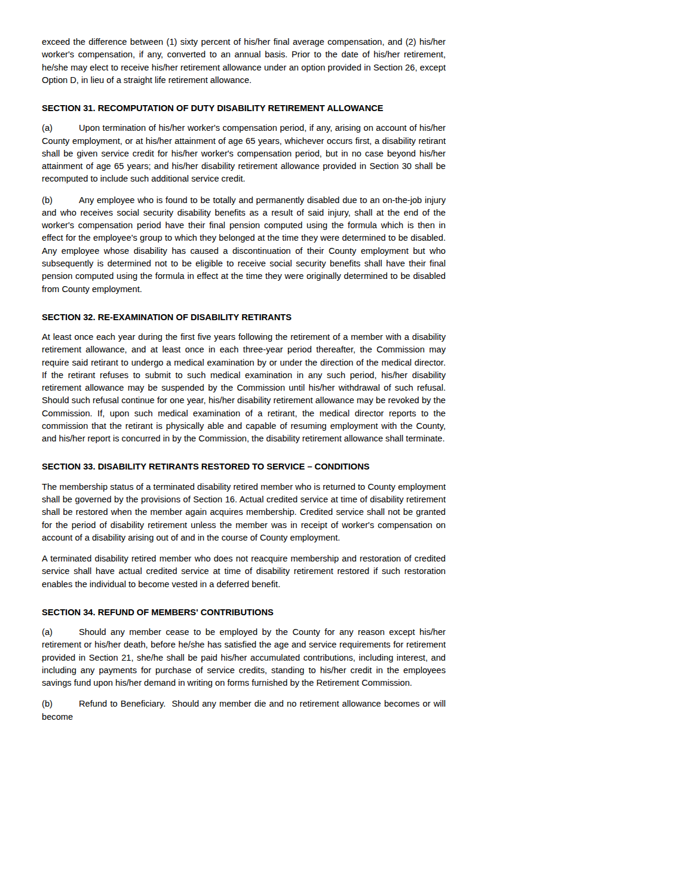exceed the difference between (1) sixty percent of his/her final average compensation, and (2) his/her worker's compensation, if any, converted to an annual basis. Prior to the date of his/her retirement, he/she may elect to receive his/her retirement allowance under an option provided in Section 26, except Option D, in lieu of a straight life retirement allowance.
Section 31. Recomputation of Duty Disability Retirement Allowance
(a) Upon termination of his/her worker's compensation period, if any, arising on account of his/her County employment, or at his/her attainment of age 65 years, whichever occurs first, a disability retirant shall be given service credit for his/her worker's compensation period, but in no case beyond his/her attainment of age 65 years; and his/her disability retirement allowance provided in Section 30 shall be recomputed to include such additional service credit.
(b) Any employee who is found to be totally and permanently disabled due to an on-the-job injury and who receives social security disability benefits as a result of said injury, shall at the end of the worker's compensation period have their final pension computed using the formula which is then in effect for the employee's group to which they belonged at the time they were determined to be disabled. Any employee whose disability has caused a discontinuation of their County employment but who subsequently is determined not to be eligible to receive social security benefits shall have their final pension computed using the formula in effect at the time they were originally determined to be disabled from County employment.
Section 32. Re-Examination of Disability Retirants
At least once each year during the first five years following the retirement of a member with a disability retirement allowance, and at least once in each three-year period thereafter, the Commission may require said retirant to undergo a medical examination by or under the direction of the medical director. If the retirant refuses to submit to such medical examination in any such period, his/her disability retirement allowance may be suspended by the Commission until his/her withdrawal of such refusal. Should such refusal continue for one year, his/her disability retirement allowance may be revoked by the Commission. If, upon such medical examination of a retirant, the medical director reports to the commission that the retirant is physically able and capable of resuming employment with the County, and his/her report is concurred in by the Commission, the disability retirement allowance shall terminate.
Section 33. Disability Retirants Restored to Service – Conditions
The membership status of a terminated disability retired member who is returned to County employment shall be governed by the provisions of Section 16. Actual credited service at time of disability retirement shall be restored when the member again acquires membership. Credited service shall not be granted for the period of disability retirement unless the member was in receipt of worker's compensation on account of a disability arising out of and in the course of County employment.
A terminated disability retired member who does not reacquire membership and restoration of credited service shall have actual credited service at time of disability retirement restored if such restoration enables the individual to become vested in a deferred benefit.
Section 34. Refund of Members' Contributions
(a) Should any member cease to be employed by the County for any reason except his/her retirement or his/her death, before he/she has satisfied the age and service requirements for retirement provided in Section 21, she/he shall be paid his/her accumulated contributions, including interest, and including any payments for purchase of service credits, standing to his/her credit in the employees savings fund upon his/her demand in writing on forms furnished by the Retirement Commission.
(b) Refund to Beneficiary. Should any member die and no retirement allowance becomes or will become